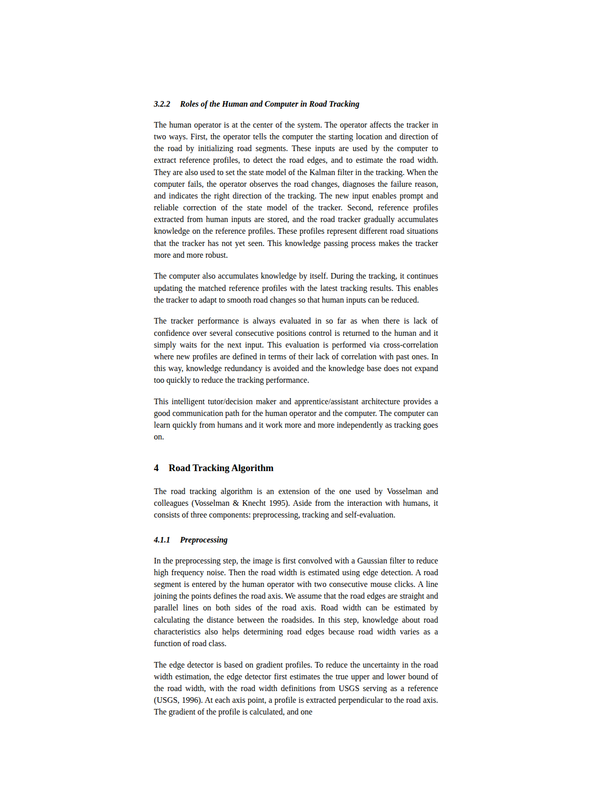3.2.2 Roles of the Human and Computer in Road Tracking
The human operator is at the center of the system. The operator affects the tracker in two ways. First, the operator tells the computer the starting location and direction of the road by initializing road segments. These inputs are used by the computer to extract reference profiles, to detect the road edges, and to estimate the road width. They are also used to set the state model of the Kalman filter in the tracking. When the computer fails, the operator observes the road changes, diagnoses the failure reason, and indicates the right direction of the tracking. The new input enables prompt and reliable correction of the state model of the tracker. Second, reference profiles extracted from human inputs are stored, and the road tracker gradually accumulates knowledge on the reference profiles. These profiles represent different road situations that the tracker has not yet seen. This knowledge passing process makes the tracker more and more robust.
The computer also accumulates knowledge by itself. During the tracking, it continues updating the matched reference profiles with the latest tracking results. This enables the tracker to adapt to smooth road changes so that human inputs can be reduced.
The tracker performance is always evaluated in so far as when there is lack of confidence over several consecutive positions control is returned to the human and it simply waits for the next input. This evaluation is performed via cross-correlation where new profiles are defined in terms of their lack of correlation with past ones. In this way, knowledge redundancy is avoided and the knowledge base does not expand too quickly to reduce the tracking performance.
This intelligent tutor/decision maker and apprentice/assistant architecture provides a good communication path for the human operator and the computer. The computer can learn quickly from humans and it work more and more independently as tracking goes on.
4 Road Tracking Algorithm
The road tracking algorithm is an extension of the one used by Vosselman and colleagues (Vosselman & Knecht 1995). Aside from the interaction with humans, it consists of three components: preprocessing, tracking and self-evaluation.
4.1.1 Preprocessing
In the preprocessing step, the image is first convolved with a Gaussian filter to reduce high frequency noise. Then the road width is estimated using edge detection. A road segment is entered by the human operator with two consecutive mouse clicks. A line joining the points defines the road axis. We assume that the road edges are straight and parallel lines on both sides of the road axis. Road width can be estimated by calculating the distance between the roadsides. In this step, knowledge about road characteristics also helps determining road edges because road width varies as a function of road class.
The edge detector is based on gradient profiles. To reduce the uncertainty in the road width estimation, the edge detector first estimates the true upper and lower bound of the road width, with the road width definitions from USGS serving as a reference (USGS, 1996). At each axis point, a profile is extracted perpendicular to the road axis. The gradient of the profile is calculated, and one